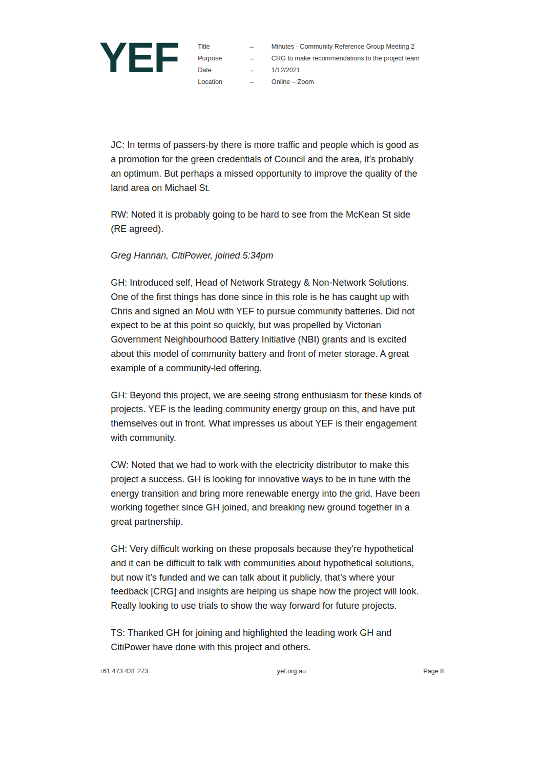YEF
| Title | → | Minutes - Community Reference Group Meeting 2 |
| Purpose | → | CRG to make recommendations to the project team |
| Date | → | 1/12/2021 |
| Location | → | Online – Zoom |
JC: In terms of passers-by there is more traffic and people which is good as a promotion for the green credentials of Council and the area, it’s probably an optimum. But perhaps a missed opportunity to improve the quality of the land area on Michael St.
RW: Noted it is probably going to be hard to see from the McKean St side (RE agreed).
Greg Hannan, CitiPower, joined 5:34pm
GH: Introduced self, Head of Network Strategy & Non-Network Solutions. One of the first things has done since in this role is he has caught up with Chris and signed an MoU with YEF to pursue community batteries. Did not expect to be at this point so quickly, but was propelled by Victorian Government Neighbourhood Battery Initiative (NBI) grants and is excited about this model of community battery and front of meter storage. A great example of a community-led offering.
GH: Beyond this project, we are seeing strong enthusiasm for these kinds of projects. YEF is the leading community energy group on this, and have put themselves out in front. What impresses us about YEF is their engagement with community.
CW: Noted that we had to work with the electricity distributor to make this project a success. GH is looking for innovative ways to be in tune with the energy transition and bring more renewable energy into the grid. Have been working together since GH joined, and breaking new ground together in a great partnership.
GH: Very difficult working on these proposals because they’re hypothetical and it can be difficult to talk with communities about hypothetical solutions, but now it’s funded and we can talk about it publicly, that’s where your feedback [CRG] and insights are helping us shape how the project will look. Really looking to use trials to show the way forward for future projects.
TS: Thanked GH for joining and highlighted the leading work GH and CitiPower have done with this project and others.
+61 473 431 273
yef.org.au
Page 8